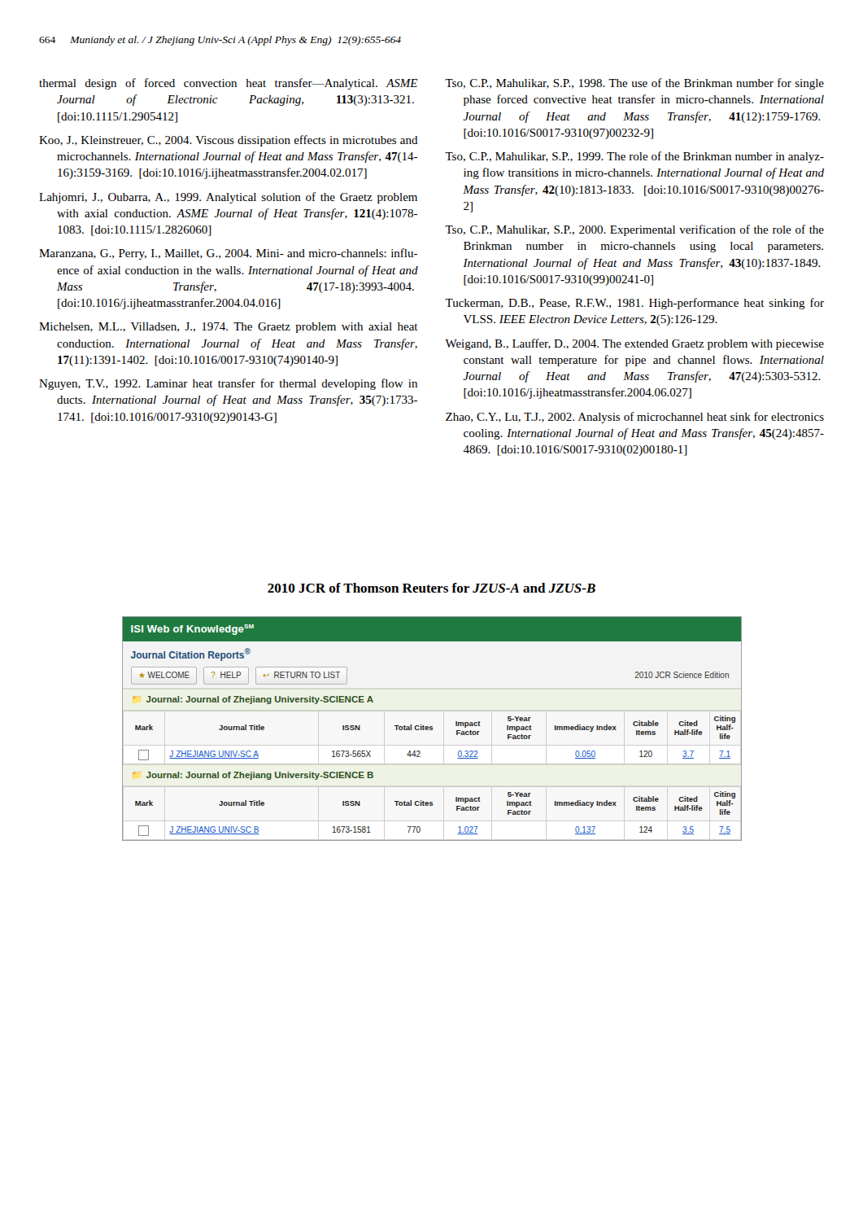664 Muniandy et al. / J Zhejiang Univ-Sci A (Appl Phys & Eng) 12(9):655-664
thermal design of forced convection heat transfer—Analytical. ASME Journal of Electronic Packaging, 113(3):313-321. [doi:10.1115/1.2905412]
Koo, J., Kleinstreuer, C., 2004. Viscous dissipation effects in microtubes and microchannels. International Journal of Heat and Mass Transfer, 47(14-16):3159-3169. [doi:10.1016/j.ijheatmasstransfer.2004.02.017]
Lahjomri, J., Oubarra, A., 1999. Analytical solution of the Graetz problem with axial conduction. ASME Journal of Heat Transfer, 121(4):1078-1083. [doi:10.1115/1.2826060]
Maranzana, G., Perry, I., Maillet, G., 2004. Mini- and micro-channels: influence of axial conduction in the walls. International Journal of Heat and Mass Transfer, 47(17-18):3993-4004. [doi:10.1016/j.ijheatmasstranfer.2004.04.016]
Michelsen, M.L., Villadsen, J., 1974. The Graetz problem with axial heat conduction. International Journal of Heat and Mass Transfer, 17(11):1391-1402. [doi:10.1016/0017-9310(74)90140-9]
Nguyen, T.V., 1992. Laminar heat transfer for thermal developing flow in ducts. International Journal of Heat and Mass Transfer, 35(7):1733-1741. [doi:10.1016/0017-9310(92)90143-G]
Tso, C.P., Mahulikar, S.P., 1998. The use of the Brinkman number for single phase forced convective heat transfer in micro-channels. International Journal of Heat and Mass Transfer, 41(12):1759-1769. [doi:10.1016/S0017-9310(97)00232-9]
Tso, C.P., Mahulikar, S.P., 1999. The role of the Brinkman number in analyzing flow transitions in micro-channels. International Journal of Heat and Mass Transfer, 42(10):1813-1833. [doi:10.1016/S0017-9310(98)00276-2]
Tso, C.P., Mahulikar, S.P., 2000. Experimental verification of the role of the Brinkman number in micro-channels using local parameters. International Journal of Heat and Mass Transfer, 43(10):1837-1849. [doi:10.1016/S0017-9310(99)00241-0]
Tuckerman, D.B., Pease, R.F.W., 1981. High-performance heat sinking for VLSS. IEEE Electron Device Letters, 2(5):126-129.
Weigand, B., Lauffer, D., 2004. The extended Graetz problem with piecewise constant wall temperature for pipe and channel flows. International Journal of Heat and Mass Transfer, 47(24):5303-5312. [doi:10.1016/j.ijheatmasstransfer.2004.06.027]
Zhao, C.Y., Lu, T.J., 2002. Analysis of microchannel heat sink for electronics cooling. International Journal of Heat and Mass Transfer, 45(24):4857-4869. [doi:10.1016/S0017-9310(02)00180-1]
2010 JCR of Thomson Reuters for JZUS-A and JZUS-B
ISI Web of KnowledgeSM
Journal Citation Reports®
★WELCOME ? HELP ↩ RETURN TO LIST 2010 JCR Science Edition
📁Journal: Journal of Zhejiang University-SCIENCE A
| Mark | Journal Title | ISSN | Total Cites | Impact Factor | 5-Year Impact Factor | Immediacy Index | Citable Items | Cited Half-life | Citing Half-life |
| --- | --- | --- | --- | --- | --- | --- | --- | --- | --- |
| | J ZHEJIANG UNIV-SC A | 1673-565X | 442 | 0.322 | | 0.050 | 120 | 3.7 | 7.1 |
📁Journal: Journal of Zhejiang University-SCIENCE B
| Mark | Journal Title | ISSN | Total Cites | Impact Factor | 5-Year Impact Factor | Immediacy Index | Citable Items | Cited Half-life | Citing Half-life |
| --- | --- | --- | --- | --- | --- | --- | --- | --- | --- |
| | J ZHEJIANG UNIV-SC B | 1673-1581 | 770 | 1.027 | | 0.137 | 124 | 3.5 | 7.5 |